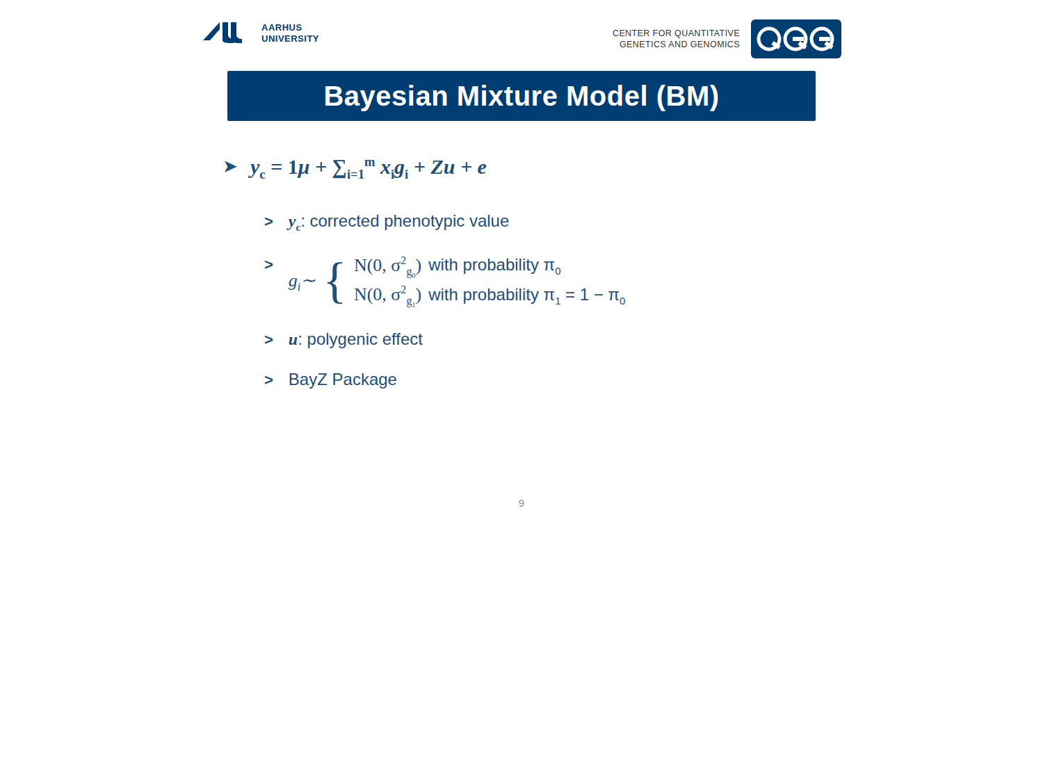AARHUS
UNIVERSITY
CENTER FOR QUANTITATIVE
GENETICS AND GENOMICS
Bayesian Mixture Model (BM)
➤ yc = 1μ + ∑i=1m xigi + Zu + e
> yc: corrected phenotypic value
> gi∼ { N(0, σ2g0) with probability π0 N(0, σ2g1) with probability π1 = 1 − π0
> u: polygenic effect
> BayZ Package
9